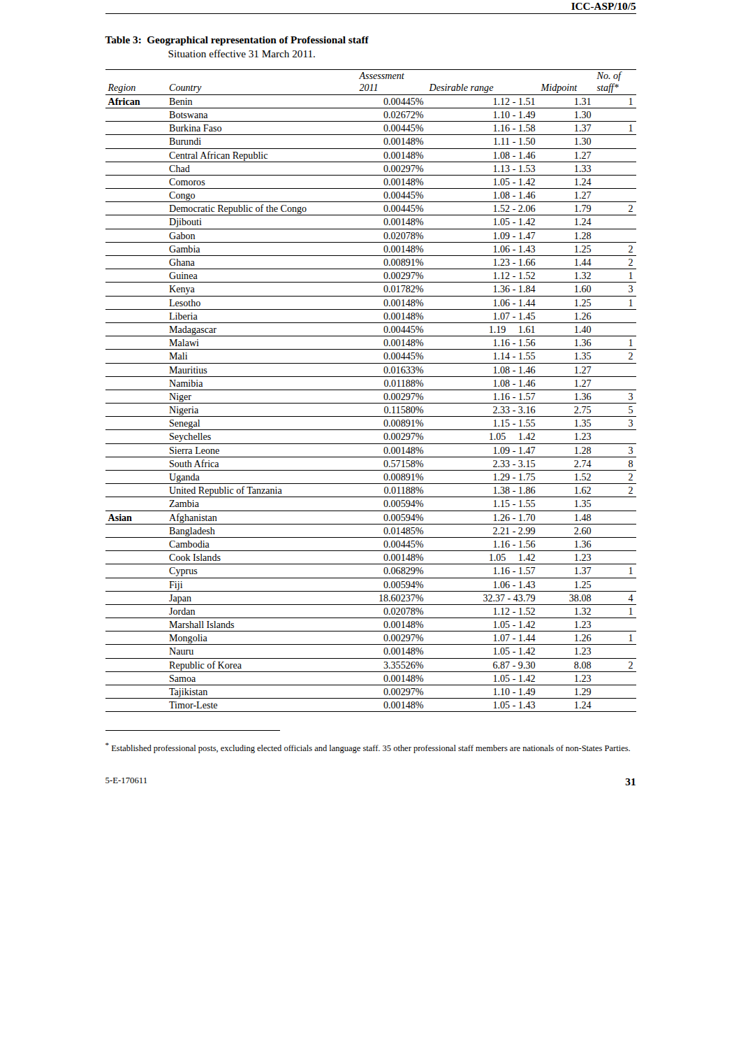ICC-ASP/10/5
Table 3: Geographical representation of Professional staff
Situation effective 31 March 2011.
| | | Assessment | | | No. of |
| --- | --- | --- | --- | --- | --- |
| Region | Country | 2011 | Desirable range | Midpoint | staff* |
| African | Benin | 0.00445% | 1.12 - 1.51 | 1.31 | 1 |
| | Botswana | 0.02672% | 1.10 - 1.49 | 1.30 | |
| | Burkina Faso | 0.00445% | 1.16 - 1.58 | 1.37 | 1 |
| | Burundi | 0.00148% | 1.11 - 1.50 | 1.30 | |
| | Central African Republic | 0.00148% | 1.08 - 1.46 | 1.27 | |
| | Chad | 0.00297% | 1.13 - 1.53 | 1.33 | |
| | Comoros | 0.00148% | 1.05 - 1.42 | 1.24 | |
| | Congo | 0.00445% | 1.08 - 1.46 | 1.27 | |
| | Democratic Republic of the Congo | 0.00445% | 1.52 - 2.06 | 1.79 | 2 |
| | Djibouti | 0.00148% | 1.05 - 1.42 | 1.24 | |
| | Gabon | 0.02078% | 1.09 - 1.47 | 1.28 | |
| | Gambia | 0.00148% | 1.06 - 1.43 | 1.25 | 2 |
| | Ghana | 0.00891% | 1.23 - 1.66 | 1.44 | 2 |
| | Guinea | 0.00297% | 1.12 - 1.52 | 1.32 | 1 |
| | Kenya | 0.01782% | 1.36 - 1.84 | 1.60 | 3 |
| | Lesotho | 0.00148% | 1.06 - 1.44 | 1.25 | 1 |
| | Liberia | 0.00148% | 1.07 - 1.45 | 1.26 | |
| | Madagascar | 0.00445% | 1.19 1.61 | 1.40 | |
| | Malawi | 0.00148% | 1.16 - 1.56 | 1.36 | 1 |
| | Mali | 0.00445% | 1.14 - 1.55 | 1.35 | 2 |
| | Mauritius | 0.01633% | 1.08 - 1.46 | 1.27 | |
| | Namibia | 0.01188% | 1.08 - 1.46 | 1.27 | |
| | Niger | 0.00297% | 1.16 - 1.57 | 1.36 | 3 |
| | Nigeria | 0.11580% | 2.33 - 3.16 | 2.75 | 5 |
| | Senegal | 0.00891% | 1.15 - 1.55 | 1.35 | 3 |
| | Seychelles | 0.00297% | 1.05 1.42 | 1.23 | |
| | Sierra Leone | 0.00148% | 1.09 - 1.47 | 1.28 | 3 |
| | South Africa | 0.57158% | 2.33 - 3.15 | 2.74 | 8 |
| | Uganda | 0.00891% | 1.29 - 1.75 | 1.52 | 2 |
| | United Republic of Tanzania | 0.01188% | 1.38 - 1.86 | 1.62 | 2 |
| | Zambia | 0.00594% | 1.15 - 1.55 | 1.35 | |
| Asian | Afghanistan | 0.00594% | 1.26 - 1.70 | 1.48 | |
| | Bangladesh | 0.01485% | 2.21 - 2.99 | 2.60 | |
| | Cambodia | 0.00445% | 1.16 - 1.56 | 1.36 | |
| | Cook Islands | 0.00148% | 1.05 1.42 | 1.23 | |
| | Cyprus | 0.06829% | 1.16 - 1.57 | 1.37 | 1 |
| | Fiji | 0.00594% | 1.06 - 1.43 | 1.25 | |
| | Japan | 18.60237% | 32.37 - 43.79 | 38.08 | 4 |
| | Jordan | 0.02078% | 1.12 - 1.52 | 1.32 | 1 |
| | Marshall Islands | 0.00148% | 1.05 - 1.42 | 1.23 | |
| | Mongolia | 0.00297% | 1.07 - 1.44 | 1.26 | 1 |
| | Nauru | 0.00148% | 1.05 - 1.42 | 1.23 | |
| | Republic of Korea | 3.35526% | 6.87 - 9.30 | 8.08 | 2 |
| | Samoa | 0.00148% | 1.05 - 1.42 | 1.23 | |
| | Tajikistan | 0.00297% | 1.10 - 1.49 | 1.29 | |
| | Timor-Leste | 0.00148% | 1.05 - 1.43 | 1.24 | |
* Established professional posts, excluding elected officials and language staff. 35 other professional staff members are nationals of non-States Parties.
5-E-170611 31